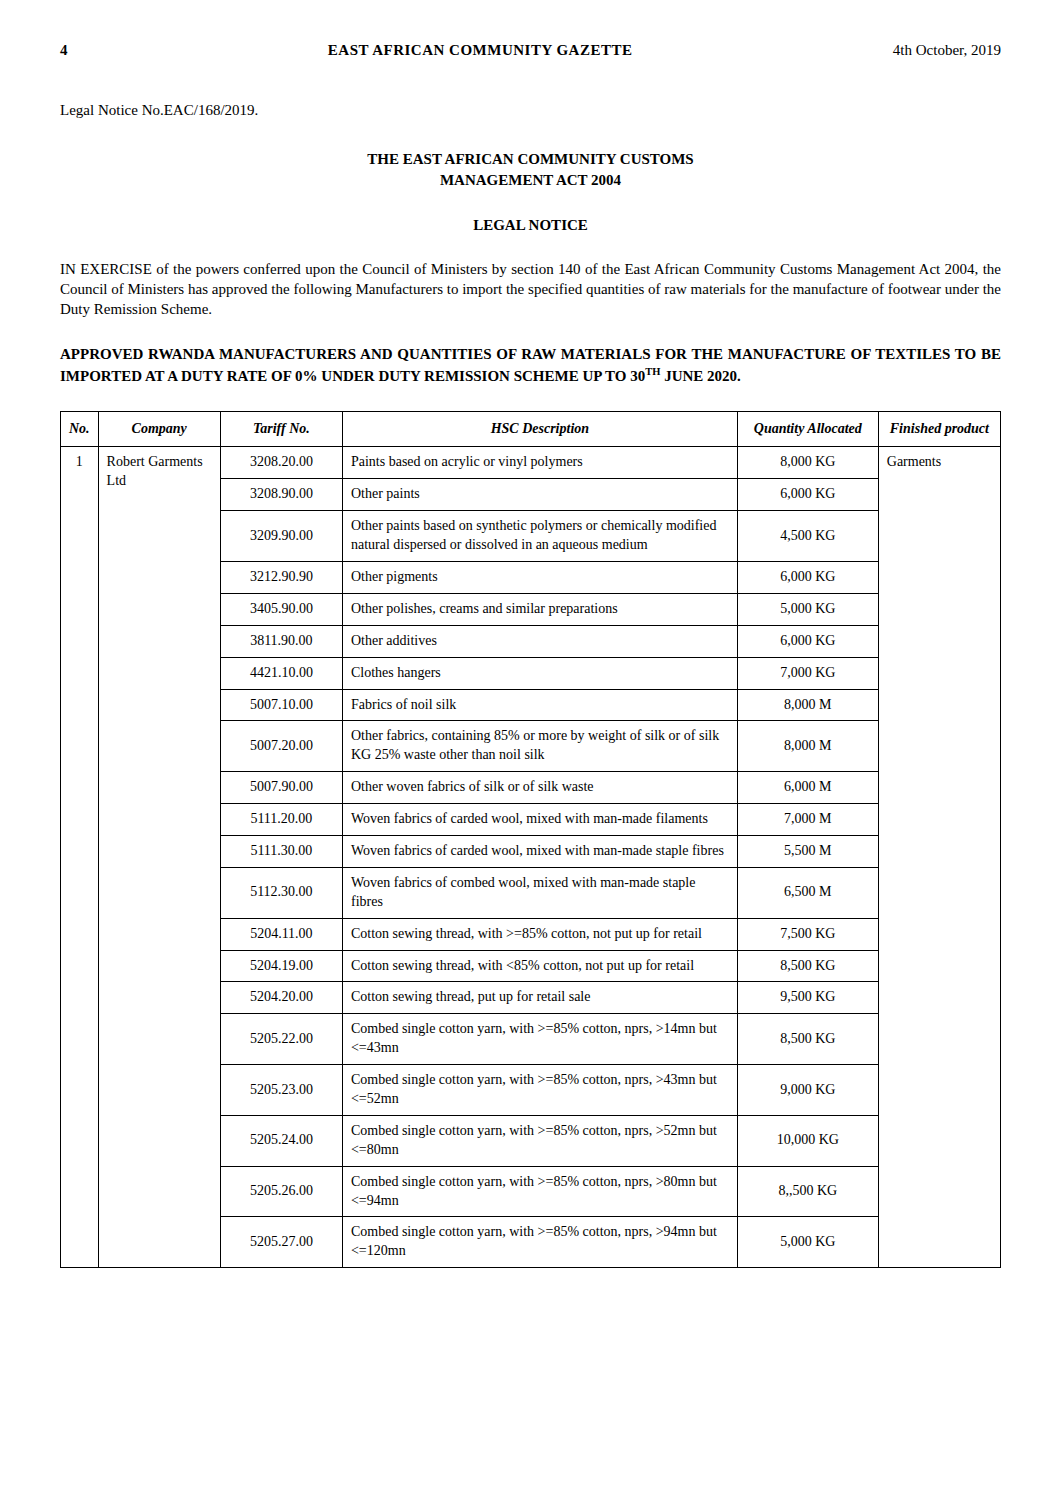4 EAST AFRICAN COMMUNITY GAZETTE 4th October, 2019
Legal Notice No.EAC/168/2019.
THE EAST AFRICAN COMMUNITY CUSTOMS
MANAGEMENT ACT 2004
LEGAL NOTICE
IN EXERCISE of the powers conferred upon the Council of Ministers by section 140 of the East African Community Customs Management Act 2004, the Council of Ministers has approved the following Manufacturers to import the specified quantities of raw materials for the manufacture of footwear under the Duty Remission Scheme.
APPROVED RWANDA MANUFACTURERS AND QUANTITIES OF RAW MATERIALS FOR THE MANUFACTURE OF TEXTILES TO BE IMPORTED AT A DUTY RATE OF 0% UNDER DUTY REMISSION SCHEME UP TO 30TH JUNE 2020.
| No. | Company | Tariff No. | HSC Description | Quantity Allocated | Finished product |
| --- | --- | --- | --- | --- | --- |
| 1 | Robert Garments Ltd | 3208.20.00 | Paints based on acrylic or vinyl polymers | 8,000 KG | Garments |
| 3208.90.00 | Other paints | 6,000 KG |
| 3209.90.00 | Other paints based on synthetic polymers or chemically modified natural dispersed or dissolved in an aqueous medium | 4,500 KG |
| 3212.90.90 | Other pigments | 6,000 KG |
| 3405.90.00 | Other polishes, creams and similar preparations | 5,000 KG |
| 3811.90.00 | Other additives | 6,000 KG |
| 4421.10.00 | Clothes hangers | 7,000 KG |
| 5007.10.00 | Fabrics of noil silk | 8,000 M |
| 5007.20.00 | Other fabrics, containing 85% or more by weight of silk or of silk KG 25% waste other than noil silk | 8,000 M |
| 5007.90.00 | Other woven fabrics of silk or of silk waste | 6,000 M |
| 5111.20.00 | Woven fabrics of carded wool, mixed with man-made filaments | 7,000 M |
| 5111.30.00 | Woven fabrics of carded wool, mixed with man-made staple fibres | 5,500 M |
| 5112.30.00 | Woven fabrics of combed wool, mixed with man-made staple fibres | 6,500 M |
| 5204.11.00 | Cotton sewing thread, with >=85% cotton, not put up for retail | 7,500 KG |
| 5204.19.00 | Cotton sewing thread, with <85% cotton, not put up for retail | 8,500 KG |
| 5204.20.00 | Cotton sewing thread, put up for retail sale | 9,500 KG |
| 5205.22.00 | Combed single cotton yarn, with >=85% cotton, nprs, >14mn but <=43mn | 8,500 KG |
| 5205.23.00 | Combed single cotton yarn, with >=85% cotton, nprs, >43mn but <=52mn | 9,000 KG |
| 5205.24.00 | Combed single cotton yarn, with >=85% cotton, nprs, >52mn but <=80mn | 10,000 KG |
| 5205.26.00 | Combed single cotton yarn, with >=85% cotton, nprs, >80mn but <=94mn | 8,,500 KG |
| 5205.27.00 | Combed single cotton yarn, with >=85% cotton, nprs, >94mn but <=120mn | 5,000 KG |